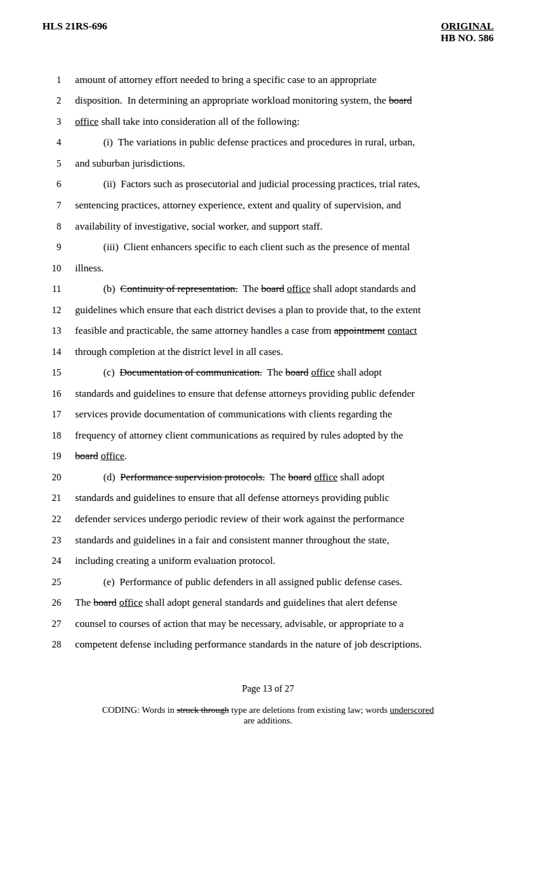HLS 21RS-696
ORIGINAL
HB NO. 586
amount of attorney effort needed to bring a specific case to an appropriate
disposition. In determining an appropriate workload monitoring system, the board
office shall take into consideration all of the following:
(i) The variations in public defense practices and procedures in rural, urban,
and suburban jurisdictions.
(ii) Factors such as prosecutorial and judicial processing practices, trial rates,
sentencing practices, attorney experience, extent and quality of supervision, and
availability of investigative, social worker, and support staff.
(iii) Client enhancers specific to each client such as the presence of mental
illness.
(b) Continuity of representation. The board office shall adopt standards and
guidelines which ensure that each district devises a plan to provide that, to the extent
feasible and practicable, the same attorney handles a case from appointment contact
through completion at the district level in all cases.
(c) Documentation of communication. The board office shall adopt
standards and guidelines to ensure that defense attorneys providing public defender
services provide documentation of communications with clients regarding the
frequency of attorney client communications as required by rules adopted by the
board office.
(d) Performance supervision protocols. The board office shall adopt
standards and guidelines to ensure that all defense attorneys providing public
defender services undergo periodic review of their work against the performance
standards and guidelines in a fair and consistent manner throughout the state,
including creating a uniform evaluation protocol.
(e) Performance of public defenders in all assigned public defense cases.
The board office shall adopt general standards and guidelines that alert defense
counsel to courses of action that may be necessary, advisable, or appropriate to a
competent defense including performance standards in the nature of job descriptions.
Page 13 of 27
CODING: Words in struck through type are deletions from existing law; words underscored
are additions.